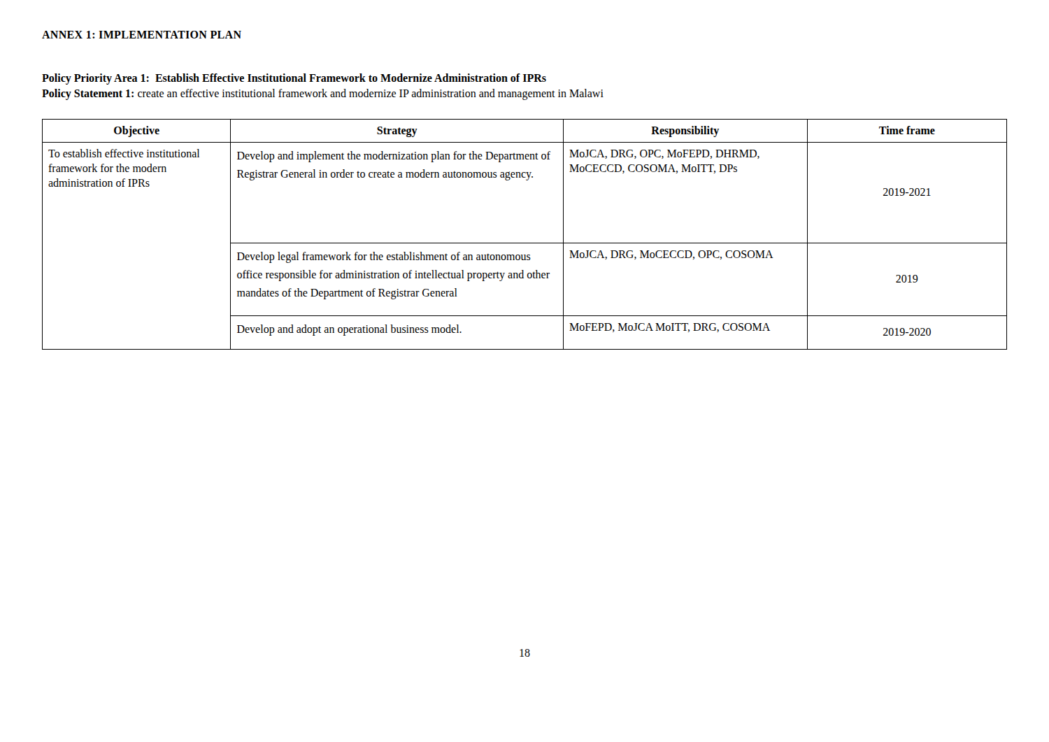ANNEX 1: IMPLEMENTATION PLAN
Policy Priority Area 1: Establish Effective Institutional Framework to Modernize Administration of IPRs
Policy Statement 1: create an effective institutional framework and modernize IP administration and management in Malawi
| Objective | Strategy | Responsibility | Time frame |
| --- | --- | --- | --- |
| To establish effective institutional framework for the modern administration of IPRs | Develop and implement the modernization plan for the Department of Registrar General in order to create a modern autonomous agency. | MoJCA, DRG, OPC, MoFEPD, DHRMD, MoCECCD, COSOMA, MoITT, DPs | 2019-2021 |
| Develop legal framework for the establishment of an autonomous office responsible for administration of intellectual property and other mandates of the Department of Registrar General | MoJCA, DRG, MoCECCD, OPC, COSOMA | 2019 |
| Develop and adopt an operational business model. | MoFEPD, MoJCA MoITT, DRG, COSOMA | 2019-2020 |
18